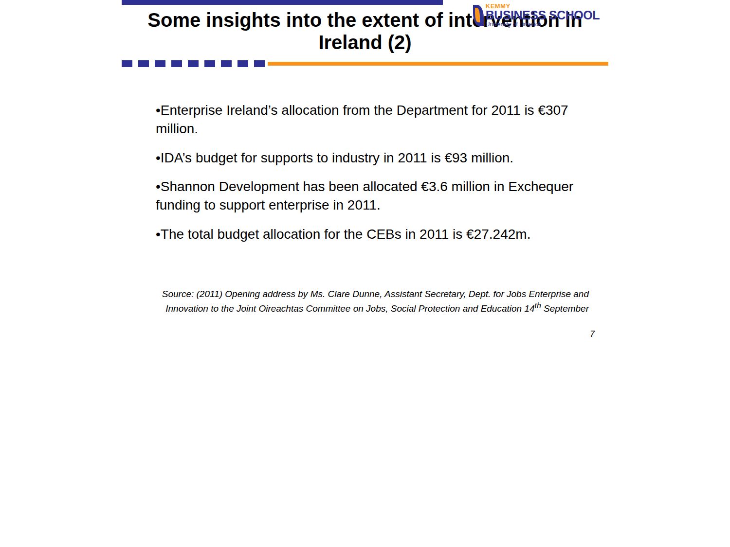KEMMY
BUSINESS SCHOOL
University of Limerick
Some insights into the extent of intervention in Ireland (2)
•Enterprise Ireland’s allocation from the Department for 2011 is €307 million.
•IDA’s budget for supports to industry in 2011 is €93 million.
•Shannon Development has been allocated €3.6 million in Exchequer funding to support enterprise in 2011.
•The total budget allocation for the CEBs in 2011 is €27.242m.
Source: (2011) Opening address by Ms. Clare Dunne, Assistant Secretary, Dept. for Jobs Enterprise and Innovation to the Joint Oireachtas Committee on Jobs, Social Protection and Education 14th September
7